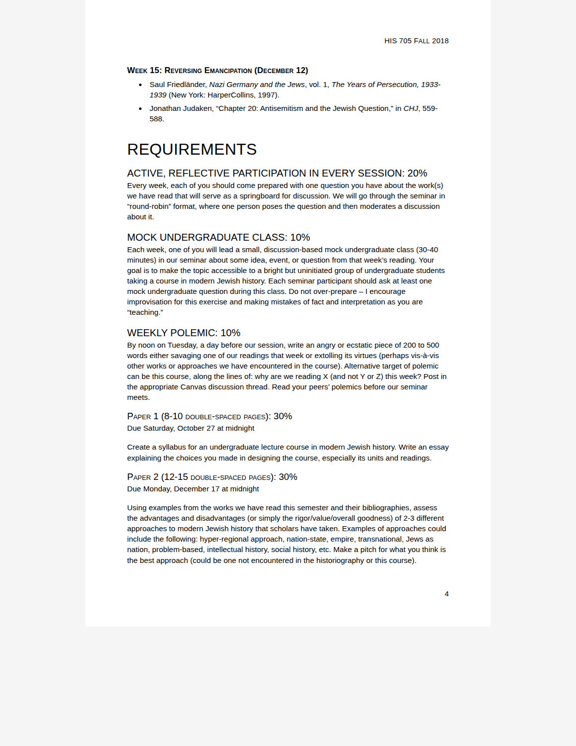HIS 705 FALL 2018
Week 15: Reversing Emancipation (December 12)
Saul Friedländer, Nazi Germany and the Jews, vol. 1, The Years of Persecution, 1933-1939 (New York: HarperCollins, 1997).
Jonathan Judaken, “Chapter 20: Antisemitism and the Jewish Question,” in CHJ, 559-588.
REQUIREMENTS
ACTIVE, REFLECTIVE PARTICIPATION IN EVERY SESSION: 20%
Every week, each of you should come prepared with one question you have about the work(s) we have read that will serve as a springboard for discussion. We will go through the seminar in “round-robin” format, where one person poses the question and then moderates a discussion about it.
MOCK UNDERGRADUATE CLASS: 10%
Each week, one of you will lead a small, discussion-based mock undergraduate class (30-40 minutes) in our seminar about some idea, event, or question from that week’s reading. Your goal is to make the topic accessible to a bright but uninitiated group of undergraduate students taking a course in modern Jewish history. Each seminar participant should ask at least one mock undergraduate question during this class. Do not over-prepare – I encourage improvisation for this exercise and making mistakes of fact and interpretation as you are “teaching.”
WEEKLY POLEMIC: 10%
By noon on Tuesday, a day before our session, write an angry or ecstatic piece of 200 to 500 words either savaging one of our readings that week or extolling its virtues (perhaps vis-à-vis other works or approaches we have encountered in the course). Alternative target of polemic can be this course, along the lines of: why are we reading X (and not Y or Z) this week? Post in the appropriate Canvas discussion thread. Read your peers’ polemics before our seminar meets.
Paper 1 (8-10 double-spaced pages): 30%
Due Saturday, October 27 at midnight
Create a syllabus for an undergraduate lecture course in modern Jewish history. Write an essay explaining the choices you made in designing the course, especially its units and readings.
Paper 2 (12-15 double-spaced pages): 30%
Due Monday, December 17 at midnight
Using examples from the works we have read this semester and their bibliographies, assess the advantages and disadvantages (or simply the rigor/value/overall goodness) of 2-3 different approaches to modern Jewish history that scholars have taken. Examples of approaches could include the following: hyper-regional approach, nation-state, empire, transnational, Jews as nation, problem-based, intellectual history, social history, etc. Make a pitch for what you think is the best approach (could be one not encountered in the historiography or this course).
4